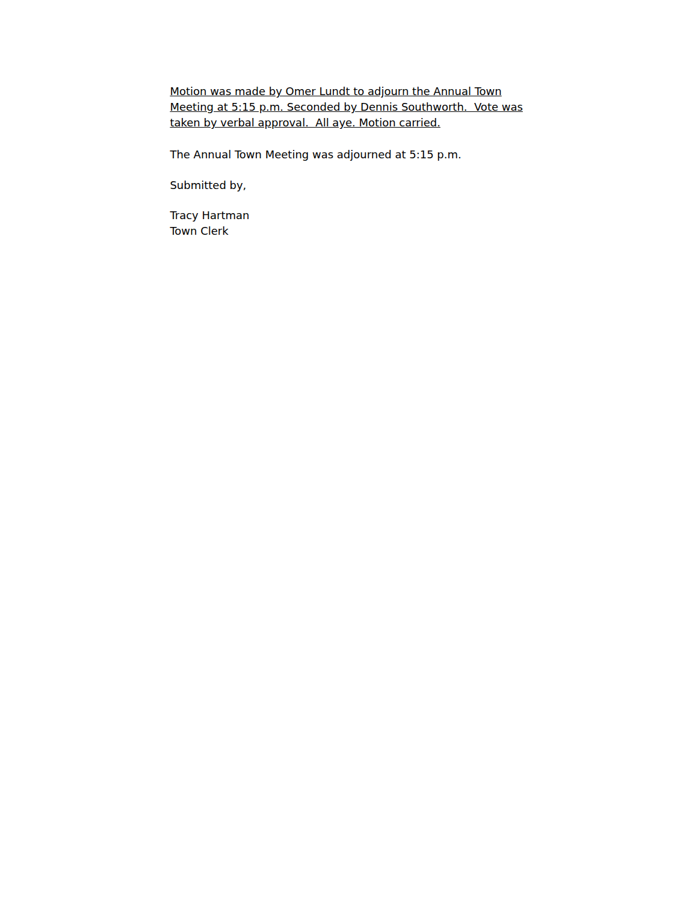Motion was made by Omer Lundt to adjourn the Annual Town Meeting at 5:15 p.m. Seconded by Dennis Southworth. Vote was taken by verbal approval. All aye. Motion carried.
The Annual Town Meeting was adjourned at 5:15 p.m.
Submitted by,
Tracy Hartman
Town Clerk